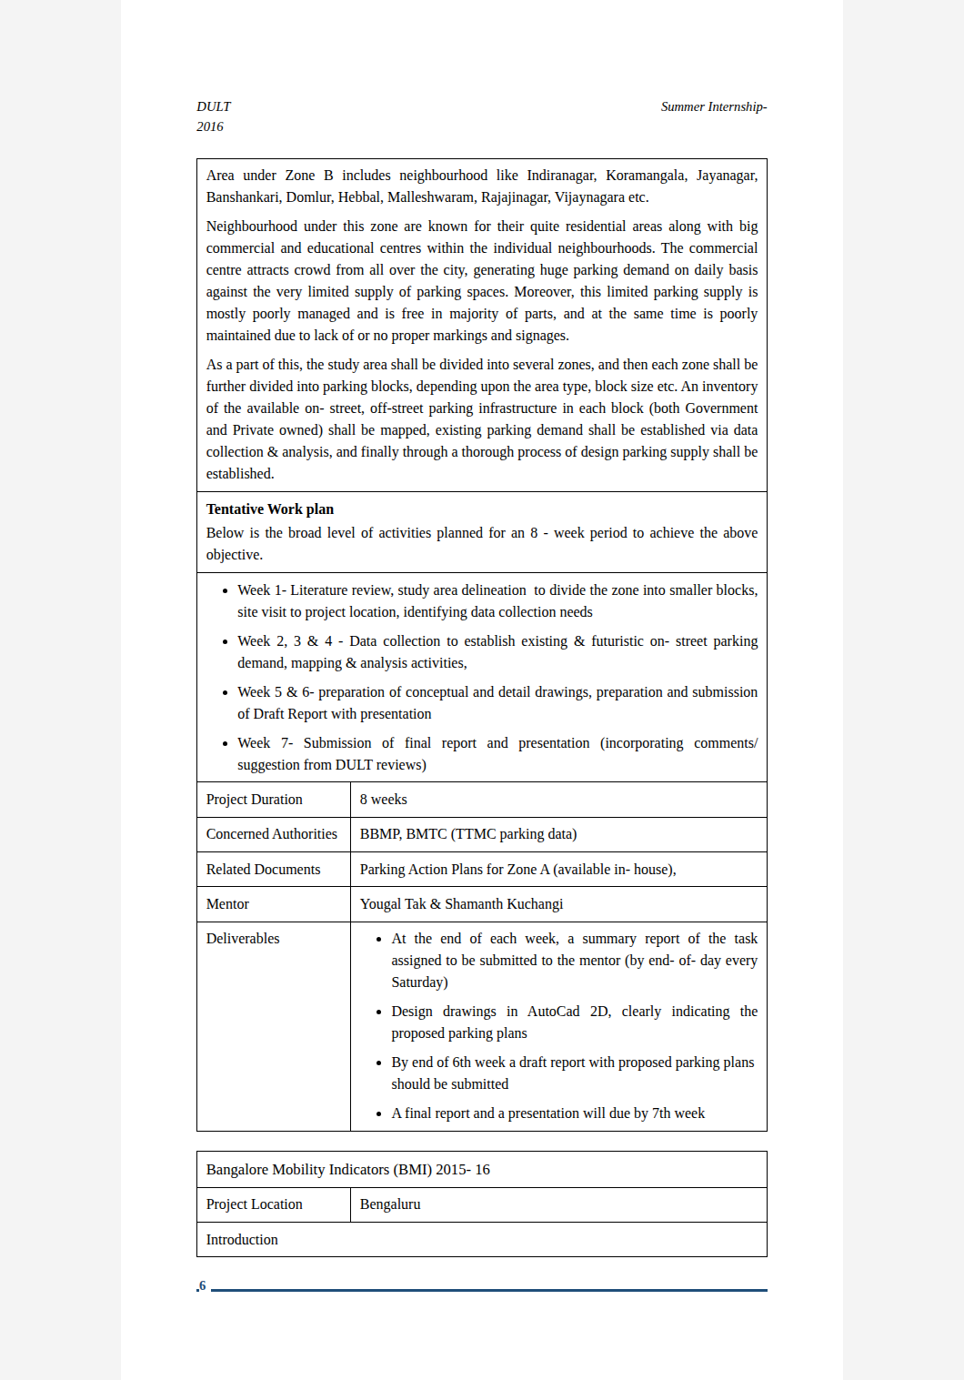DULT
2016
Summer Internship-
| Area under Zone B includes neighbourhood like Indiranagar, Koramangala, Jayanagar, Banshankari, Domlur, Hebbal, Malleshwaram, Rajajinagar, Vijaynagara etc. Neighbourhood under this zone are known for their quite residential areas along with big commercial and educational centres within the individual neighbourhoods. The commercial centre attracts crowd from all over the city, generating huge parking demand on daily basis against the very limited supply of parking spaces. Moreover, this limited parking supply is mostly poorly managed and is free in majority of parts, and at the same time is poorly maintained due to lack of or no proper markings and signages. As a part of this, the study area shall be divided into several zones, and then each zone shall be further divided into parking blocks, depending upon the area type, block size etc. An inventory of the available on- street, off-street parking infrastructure in each block (both Government and Private owned) shall be mapped, existing parking demand shall be established via data collection & analysis, and finally through a thorough process of design parking supply shall be established. |
| Tentative Work plan Below is the broad level of activities planned for an 8 - week period to achieve the above objective. |
| Week 1- Literature review, study area delineation to divide the zone into smaller blocks, site visit to project location, identifying data collection needs Week 2, 3 & 4 - Data collection to establish existing & futuristic on- street parking demand, mapping & analysis activities, Week 5 & 6- preparation of conceptual and detail drawings, preparation and submission of Draft Report with presentation Week 7- Submission of final report and presentation (incorporating comments/ suggestion from DULT reviews) |
| Project Duration | 8 weeks |
| Concerned Authorities | BBMP, BMTC (TTMC parking data) |
| Related Documents | Parking Action Plans for Zone A (available in- house), |
| Mentor | Yougal Tak & Shamanth Kuchangi |
| Deliverables | At the end of each week, a summary report of the task assigned to be submitted to the mentor (by end- of- day every Saturday) Design drawings in AutoCad 2D, clearly indicating the proposed parking plans By end of 6th week a draft report with proposed parking plans should be submitted A final report and a presentation will due by 7th week |
| Bangalore Mobility Indicators (BMI) 2015- 16 |
| Project Location | Bengaluru |
| Introduction |
6